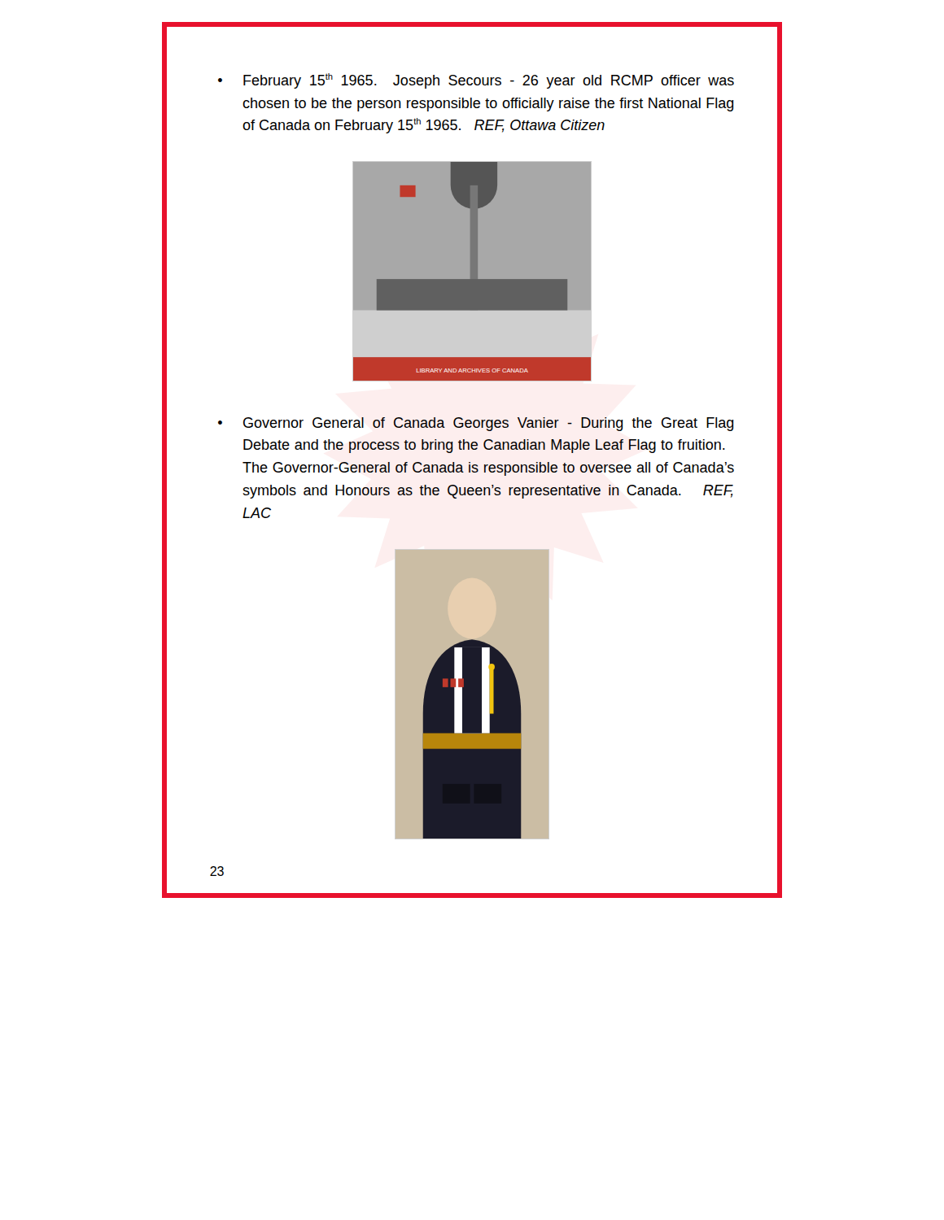February 15th 1965. Joseph Secours - 26 year old RCMP officer was chosen to be the person responsible to officially raise the first National Flag of Canada on February 15th 1965. REF, Ottawa Citizen
Governor General of Canada Georges Vanier - During the Great Flag Debate and the process to bring the Canadian Maple Leaf Flag to fruition. The Governor-General of Canada is responsible to oversee all of Canada’s symbols and Honours as the Queen’s representative in Canada. REF, LAC
23